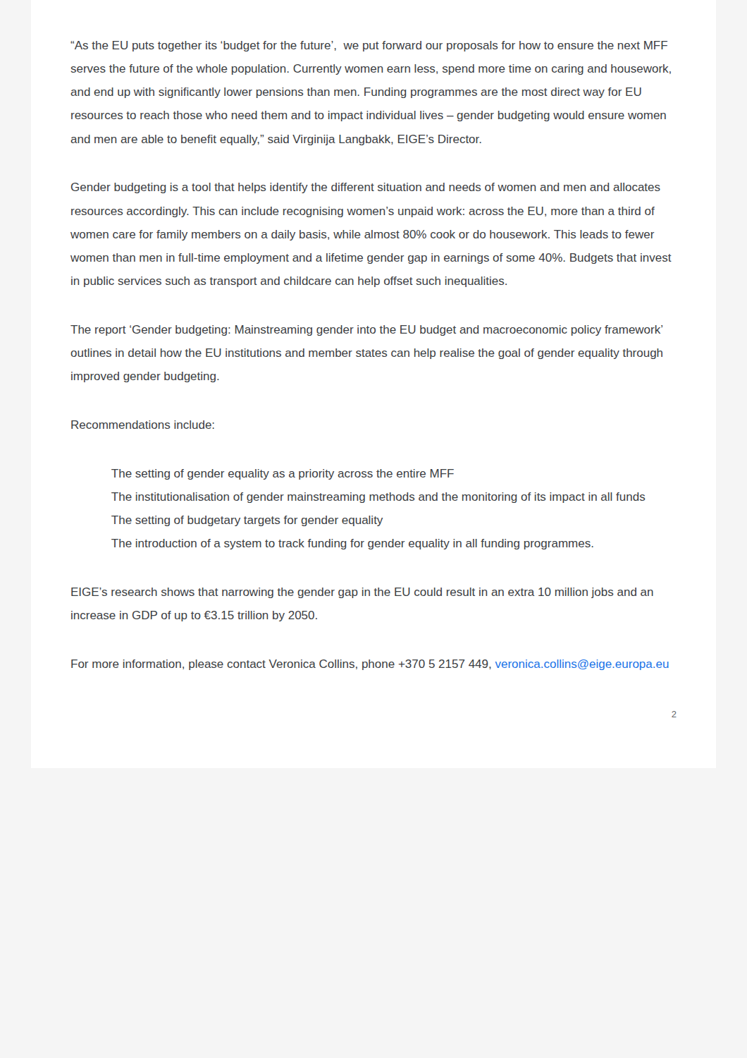“As the EU puts together its ‘budget for the future’, we put forward our proposals for how to ensure the next MFF serves the future of the whole population. Currently women earn less, spend more time on caring and housework, and end up with significantly lower pensions than men. Funding programmes are the most direct way for EU resources to reach those who need them and to impact individual lives – gender budgeting would ensure women and men are able to benefit equally,” said Virginija Langbakk, EIGE’s Director.
Gender budgeting is a tool that helps identify the different situation and needs of women and men and allocates resources accordingly. This can include recognising women’s unpaid work: across the EU, more than a third of women care for family members on a daily basis, while almost 80% cook or do housework. This leads to fewer women than men in full-time employment and a lifetime gender gap in earnings of some 40%. Budgets that invest in public services such as transport and childcare can help offset such inequalities.
The report ‘Gender budgeting: Mainstreaming gender into the EU budget and macroeconomic policy framework’ outlines in detail how the EU institutions and member states can help realise the goal of gender equality through improved gender budgeting.
Recommendations include:
The setting of gender equality as a priority across the entire MFF
The institutionalisation of gender mainstreaming methods and the monitoring of its impact in all funds
The setting of budgetary targets for gender equality
The introduction of a system to track funding for gender equality in all funding programmes.
EIGE’s research shows that narrowing the gender gap in the EU could result in an extra 10 million jobs and an increase in GDP of up to €3.15 trillion by 2050.
For more information, please contact Veronica Collins, phone +370 5 2157 449, veronica.collins@eige.europa.eu
2